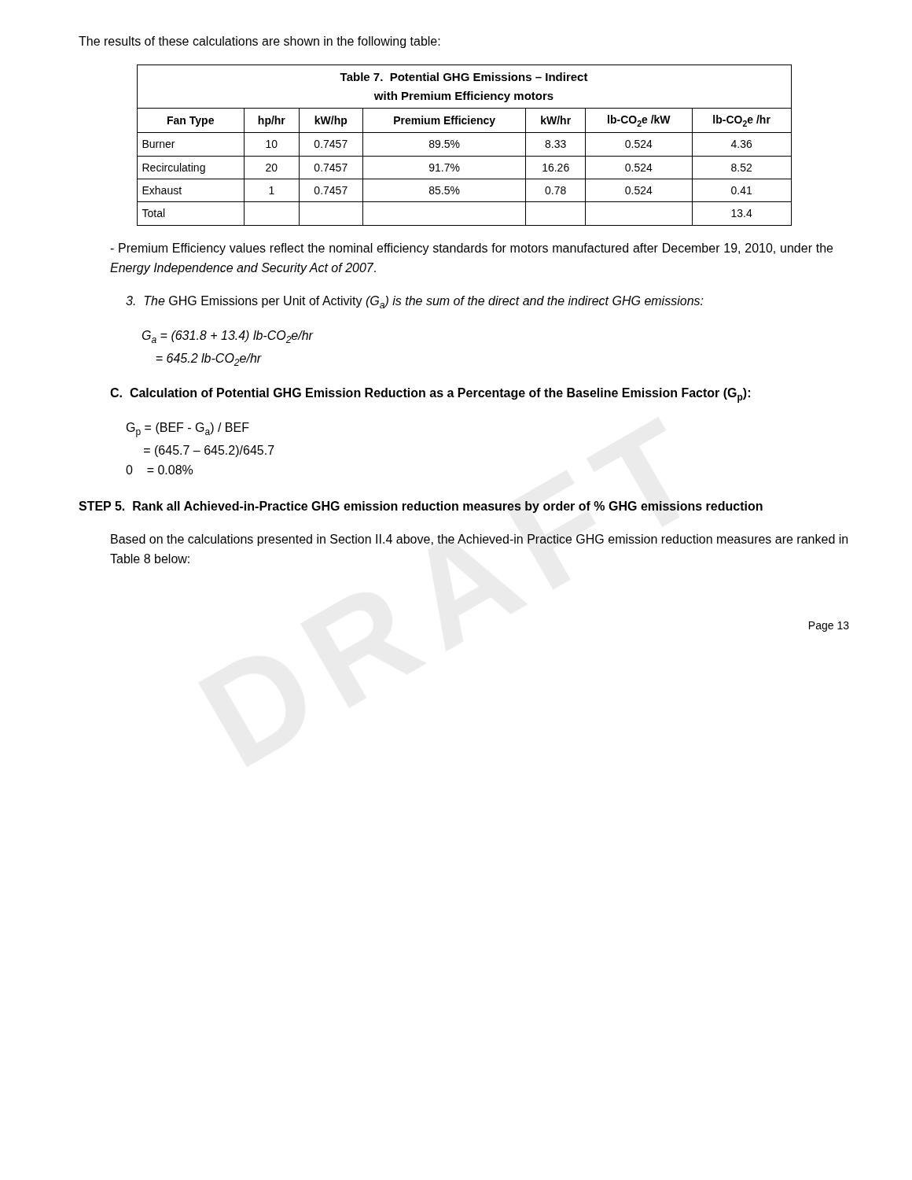DRAFT
The results of these calculations are shown in the following table:
| Table 7. Potential GHG Emissions – Indirect with Premium Efficiency motors |
| Fan Type | hp/hr | kW/hp | Premium Efficiency | kW/hr | lb-CO 2 e /kW | lb-CO 2 e /hr |
| Burner | 10 | 0.7457 | 89.5% | 8.33 | 0.524 | 4.36 |
| Recirculating | 20 | 0.7457 | 91.7% | 16.26 | 0.524 | 8.52 |
| Exhaust | 1 | 0.7457 | 85.5% | 0.78 | 0.524 | 0.41 |
| Total | | | | | | 13.4 |
- Premium Efficiency values reflect the nominal efficiency standards for motors manufactured after December 19, 2010, under the Energy Independence and Security Act of 2007.
3. The GHG Emissions per Unit of Activity (Ga) is the sum of the direct and the indirect GHG emissions:
Ga = (631.8 + 13.4) lb-CO2e/hr
= 645.2 lb-CO2e/hr
C. Calculation of Potential GHG Emission Reduction as a Percentage of the Baseline Emission Factor (Gp):
Gp = (BEF - Ga) / BEF
= (645.7 – 645.2)/645.7
0 = 0.08%
STEP 5. Rank all Achieved-in-Practice GHG emission reduction measures by order of % GHG emissions reduction
Based on the calculations presented in Section II.4 above, the Achieved-in Practice GHG emission reduction measures are ranked in Table 8 below:
Page 13